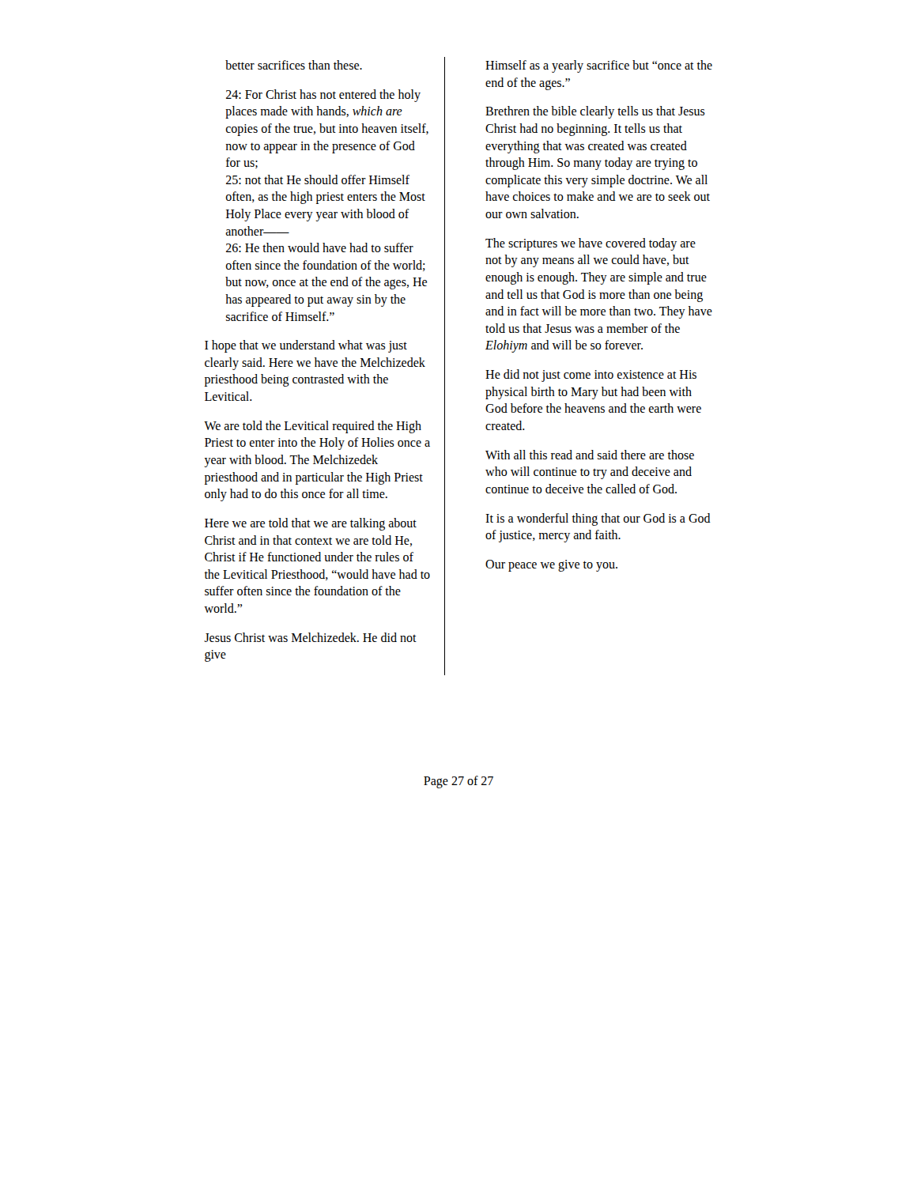better sacrifices than these.
24: For Christ has not entered the holy places made with hands, which are copies of the true, but into heaven itself, now to appear in the presence of God for us;
25: not that He should offer Himself often, as the high priest enters the Most Holy Place every year with blood of another——
26: He then would have had to suffer often since the foundation of the world; but now, once at the end of the ages, He has appeared to put away sin by the sacrifice of Himself.”
I hope that we understand what was just clearly said. Here we have the Melchizedek priesthood being contrasted with the Levitical.
We are told the Levitical required the High Priest to enter into the Holy of Holies once a year with blood. The Melchizedek priesthood and in particular the High Priest only had to do this once for all time.
Here we are told that we are talking about Christ and in that context we are told He, Christ if He functioned under the rules of the Levitical Priesthood, “would have had to suffer often since the foundation of the world.”
Jesus Christ was Melchizedek. He did not give
Himself as a yearly sacrifice but “once at the end of the ages.”
Brethren the bible clearly tells us that Jesus Christ had no beginning. It tells us that everything that was created was created through Him. So many today are trying to complicate this very simple doctrine. We all have choices to make and we are to seek out our own salvation.
The scriptures we have covered today are not by any means all we could have, but enough is enough. They are simple and true and tell us that God is more than one being and in fact will be more than two. They have told us that Jesus was a member of the Elohiym and will be so forever.
He did not just come into existence at His physical birth to Mary but had been with God before the heavens and the earth were created.
With all this read and said there are those who will continue to try and deceive and continue to deceive the called of God.
It is a wonderful thing that our God is a God of justice, mercy and faith.
Our peace we give to you.
Page 27 of 27